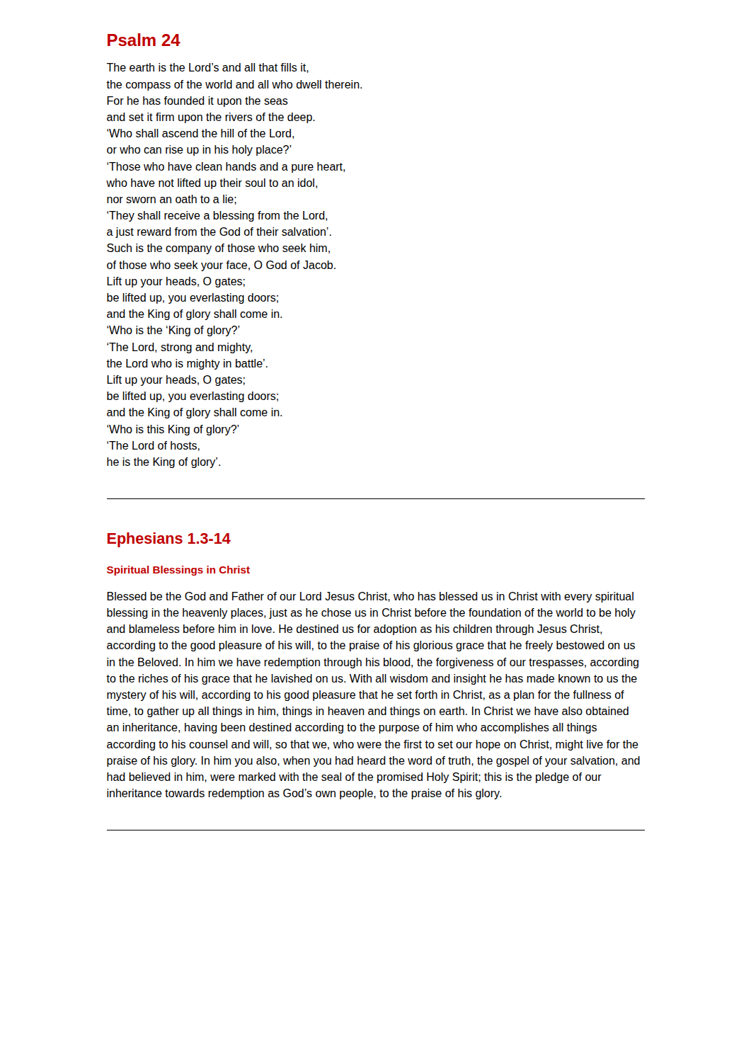Psalm 24
The earth is the Lord’s and all that fills it,
the compass of the world and all who dwell therein.
For he has founded it upon the seas
and set it firm upon the rivers of the deep.
‘Who shall ascend the hill of the Lord,
or who can rise up in his holy place?’
‘Those who have clean hands and a pure heart,
who have not lifted up their soul to an idol,
nor sworn an oath to a lie;
‘They shall receive a blessing from the Lord,
a just reward from the God of their salvation’.
Such is the company of those who seek him,
of those who seek your face, O God of Jacob.
Lift up your heads, O gates;
be lifted up, you everlasting doors;
and the King of glory shall come in.
‘Who is the ‘King of glory?’
‘The Lord, strong and mighty,
the Lord who is mighty in battle’.
Lift up your heads, O gates;
be lifted up, you everlasting doors;
and the King of glory shall come in.
‘Who is this King of glory?’
‘The Lord of hosts,
he is the King of glory’.
Ephesians 1.3-14
Spiritual Blessings in Christ
Blessed be the God and Father of our Lord Jesus Christ, who has blessed us in Christ with every spiritual blessing in the heavenly places, just as he chose us in Christ before the foundation of the world to be holy and blameless before him in love. He destined us for adoption as his children through Jesus Christ, according to the good pleasure of his will, to the praise of his glorious grace that he freely bestowed on us in the Beloved. In him we have redemption through his blood, the forgiveness of our trespasses, according to the riches of his grace that he lavished on us. With all wisdom and insight he has made known to us the mystery of his will, according to his good pleasure that he set forth in Christ, as a plan for the fullness of time, to gather up all things in him, things in heaven and things on earth. In Christ we have also obtained an inheritance, having been destined according to the purpose of him who accomplishes all things according to his counsel and will, so that we, who were the first to set our hope on Christ, might live for the praise of his glory. In him you also, when you had heard the word of truth, the gospel of your salvation, and had believed in him, were marked with the seal of the promised Holy Spirit; this is the pledge of our inheritance towards redemption as God’s own people, to the praise of his glory.